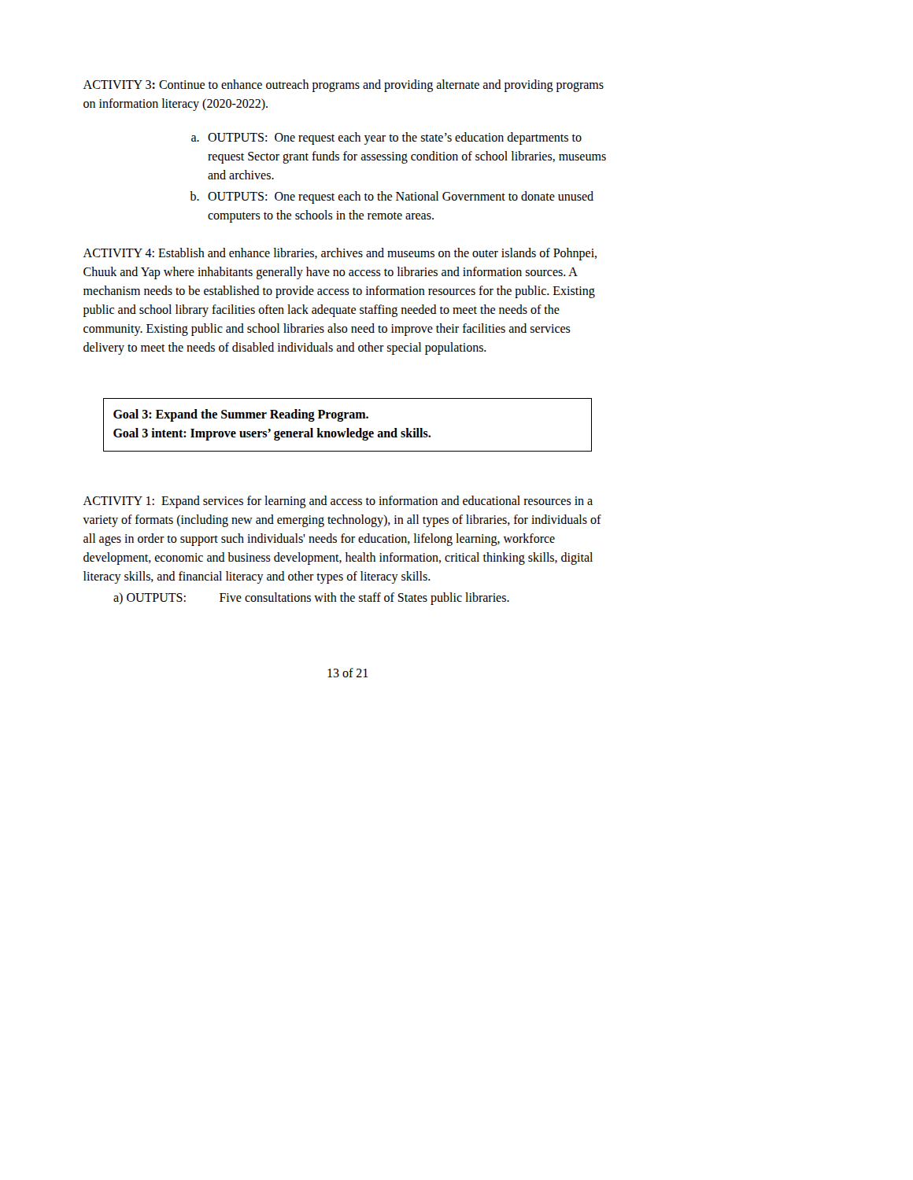ACTIVITY 3: Continue to enhance outreach programs and providing alternate and providing programs on information literacy (2020-2022).
OUTPUTS: One request each year to the state’s education departments to request Sector grant funds for assessing condition of school libraries, museums and archives.
OUTPUTS: One request each to the National Government to donate unused computers to the schools in the remote areas.
ACTIVITY 4: Establish and enhance libraries, archives and museums on the outer islands of Pohnpei, Chuuk and Yap where inhabitants generally have no access to libraries and information sources. A mechanism needs to be established to provide access to information resources for the public. Existing public and school library facilities often lack adequate staffing needed to meet the needs of the community. Existing public and school libraries also need to improve their facilities and services delivery to meet the needs of disabled individuals and other special populations.
Goal 3: Expand the Summer Reading Program.
Goal 3 intent: Improve users’ general knowledge and skills.
ACTIVITY 1: Expand services for learning and access to information and educational resources in a variety of formats (including new and emerging technology), in all types of libraries, for individuals of all ages in order to support such individuals' needs for education, lifelong learning, workforce development, economic and business development, health information, critical thinking skills, digital literacy skills, and financial literacy and other types of literacy skills.
a) OUTPUTS: Five consultations with the staff of States public libraries.
13 of 21